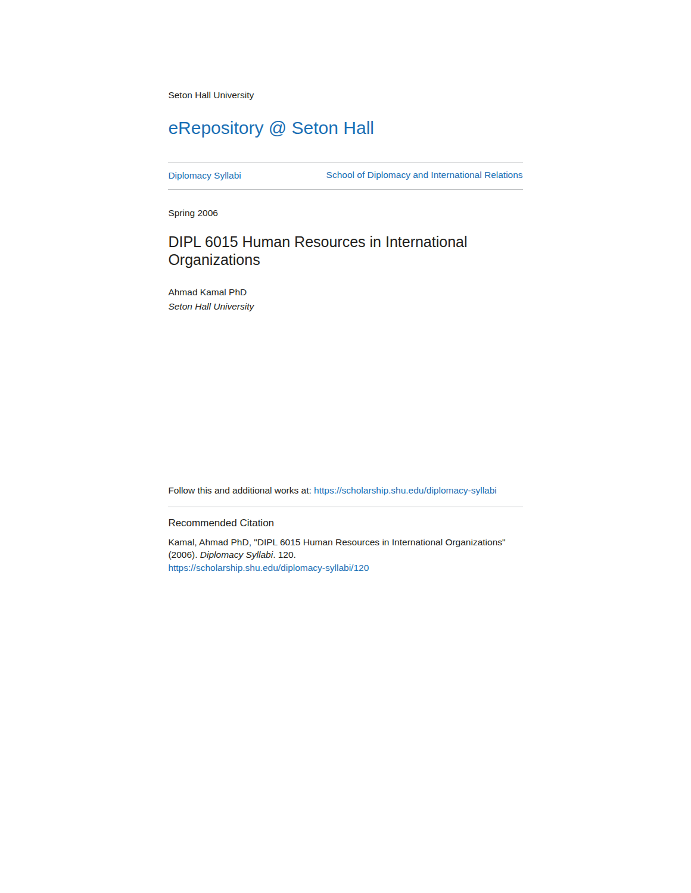Seton Hall University
eRepository @ Seton Hall
Diplomacy Syllabi
School of Diplomacy and International Relations
Spring 2006
DIPL 6015 Human Resources in International Organizations
Ahmad Kamal PhD
Seton Hall University
Follow this and additional works at: https://scholarship.shu.edu/diplomacy-syllabi
Recommended Citation
Kamal, Ahmad PhD, "DIPL 6015 Human Resources in International Organizations" (2006). Diplomacy Syllabi. 120.
https://scholarship.shu.edu/diplomacy-syllabi/120